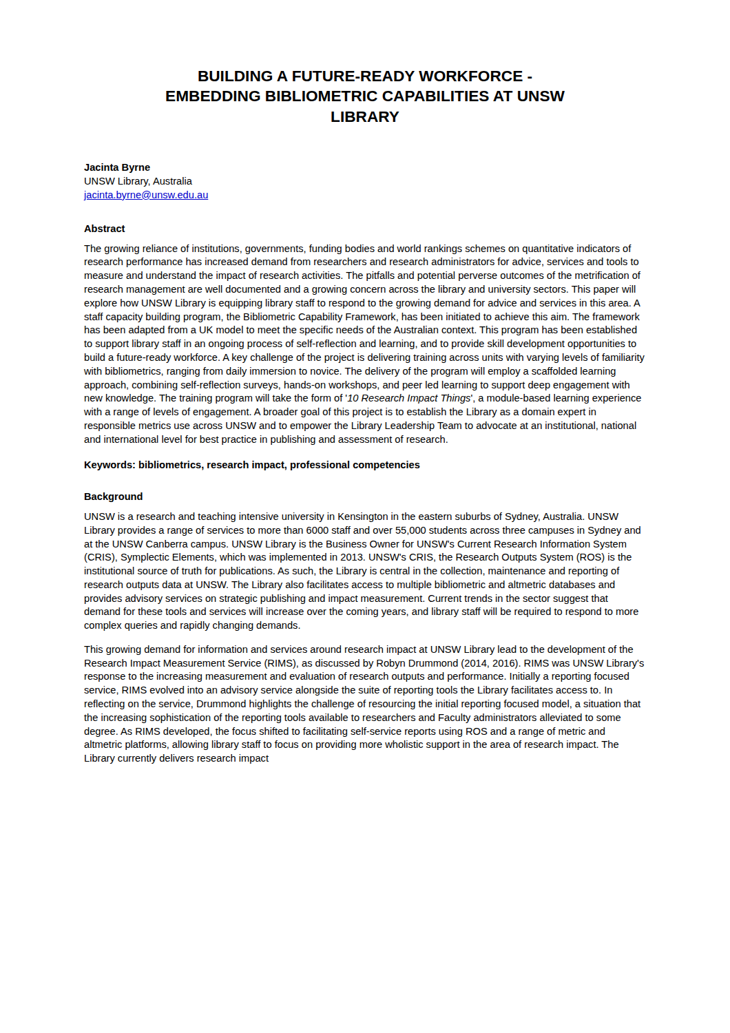BUILDING A FUTURE-READY WORKFORCE -
EMBEDDING BIBLIOMETRIC CAPABILITIES AT UNSW
LIBRARY
Jacinta Byrne
UNSW Library, Australia
jacinta.byrne@unsw.edu.au
Abstract
The growing reliance of institutions, governments, funding bodies and world rankings schemes on quantitative indicators of research performance has increased demand from researchers and research administrators for advice, services and tools to measure and understand the impact of research activities. The pitfalls and potential perverse outcomes of the metrification of research management are well documented and a growing concern across the library and university sectors. This paper will explore how UNSW Library is equipping library staff to respond to the growing demand for advice and services in this area. A staff capacity building program, the Bibliometric Capability Framework, has been initiated to achieve this aim. The framework has been adapted from a UK model to meet the specific needs of the Australian context. This program has been established to support library staff in an ongoing process of self-reflection and learning, and to provide skill development opportunities to build a future-ready workforce. A key challenge of the project is delivering training across units with varying levels of familiarity with bibliometrics, ranging from daily immersion to novice. The delivery of the program will employ a scaffolded learning approach, combining self-reflection surveys, hands-on workshops, and peer led learning to support deep engagement with new knowledge. The training program will take the form of '10 Research Impact Things', a module-based learning experience with a range of levels of engagement. A broader goal of this project is to establish the Library as a domain expert in responsible metrics use across UNSW and to empower the Library Leadership Team to advocate at an institutional, national and international level for best practice in publishing and assessment of research.
Keywords: bibliometrics, research impact, professional competencies
Background
UNSW is a research and teaching intensive university in Kensington in the eastern suburbs of Sydney, Australia. UNSW Library provides a range of services to more than 6000 staff and over 55,000 students across three campuses in Sydney and at the UNSW Canberra campus. UNSW Library is the Business Owner for UNSW's Current Research Information System (CRIS), Symplectic Elements, which was implemented in 2013. UNSW's CRIS, the Research Outputs System (ROS) is the institutional source of truth for publications. As such, the Library is central in the collection, maintenance and reporting of research outputs data at UNSW. The Library also facilitates access to multiple bibliometric and altmetric databases and provides advisory services on strategic publishing and impact measurement. Current trends in the sector suggest that demand for these tools and services will increase over the coming years, and library staff will be required to respond to more complex queries and rapidly changing demands.
This growing demand for information and services around research impact at UNSW Library lead to the development of the Research Impact Measurement Service (RIMS), as discussed by Robyn Drummond (2014, 2016). RIMS was UNSW Library's response to the increasing measurement and evaluation of research outputs and performance. Initially a reporting focused service, RIMS evolved into an advisory service alongside the suite of reporting tools the Library facilitates access to. In reflecting on the service, Drummond highlights the challenge of resourcing the initial reporting focused model, a situation that the increasing sophistication of the reporting tools available to researchers and Faculty administrators alleviated to some degree. As RIMS developed, the focus shifted to facilitating self-service reports using ROS and a range of metric and altmetric platforms, allowing library staff to focus on providing more wholistic support in the area of research impact. The Library currently delivers research impact